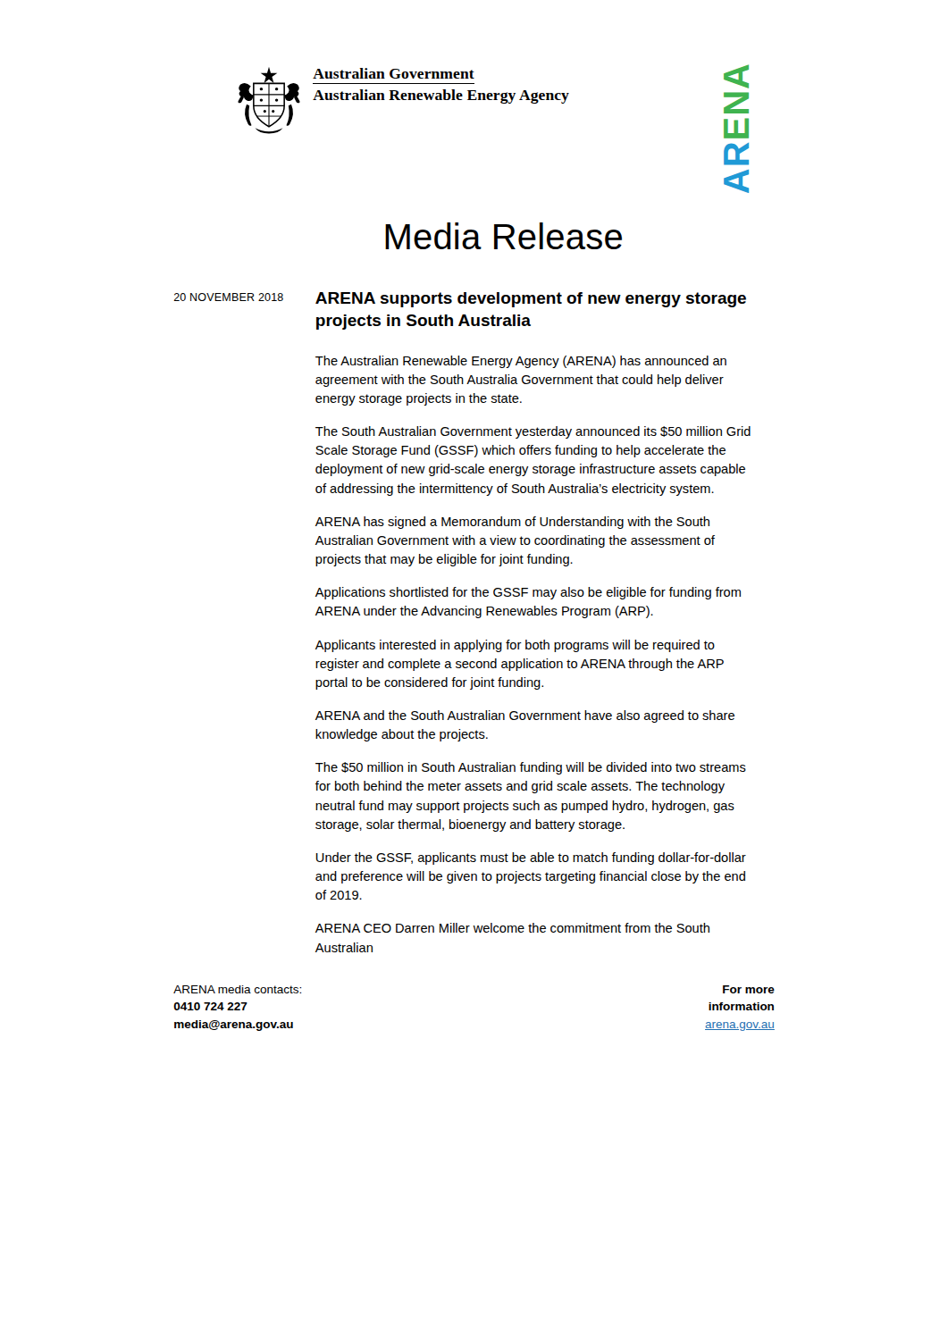Australian Government
Australian Renewable Energy Agency
ARENA
Media Release
20 NOVEMBER 2018
ARENA supports development of new energy storage projects in South Australia
The Australian Renewable Energy Agency (ARENA) has announced an agreement with the South Australia Government that could help deliver energy storage projects in the state.
The South Australian Government yesterday announced its $50 million Grid Scale Storage Fund (GSSF) which offers funding to help accelerate the deployment of new grid-scale energy storage infrastructure assets capable of addressing the intermittency of South Australia’s electricity system.
ARENA has signed a Memorandum of Understanding with the South Australian Government with a view to coordinating the assessment of projects that may be eligible for joint funding.
Applications shortlisted for the GSSF may also be eligible for funding from ARENA under the Advancing Renewables Program (ARP).
Applicants interested in applying for both programs will be required to register and complete a second application to ARENA through the ARP portal to be considered for joint funding.
ARENA and the South Australian Government have also agreed to share knowledge about the projects.
The $50 million in South Australian funding will be divided into two streams for both behind the meter assets and grid scale assets. The technology neutral fund may support projects such as pumped hydro, hydrogen, gas storage, solar thermal, bioenergy and battery storage.
Under the GSSF, applicants must be able to match funding dollar-for-dollar and preference will be given to projects targeting financial close by the end of 2019.
ARENA CEO Darren Miller welcome the commitment from the South Australian
ARENA media contacts:
0410 724 227
media@arena.gov.au
For more
information
arena.gov.au